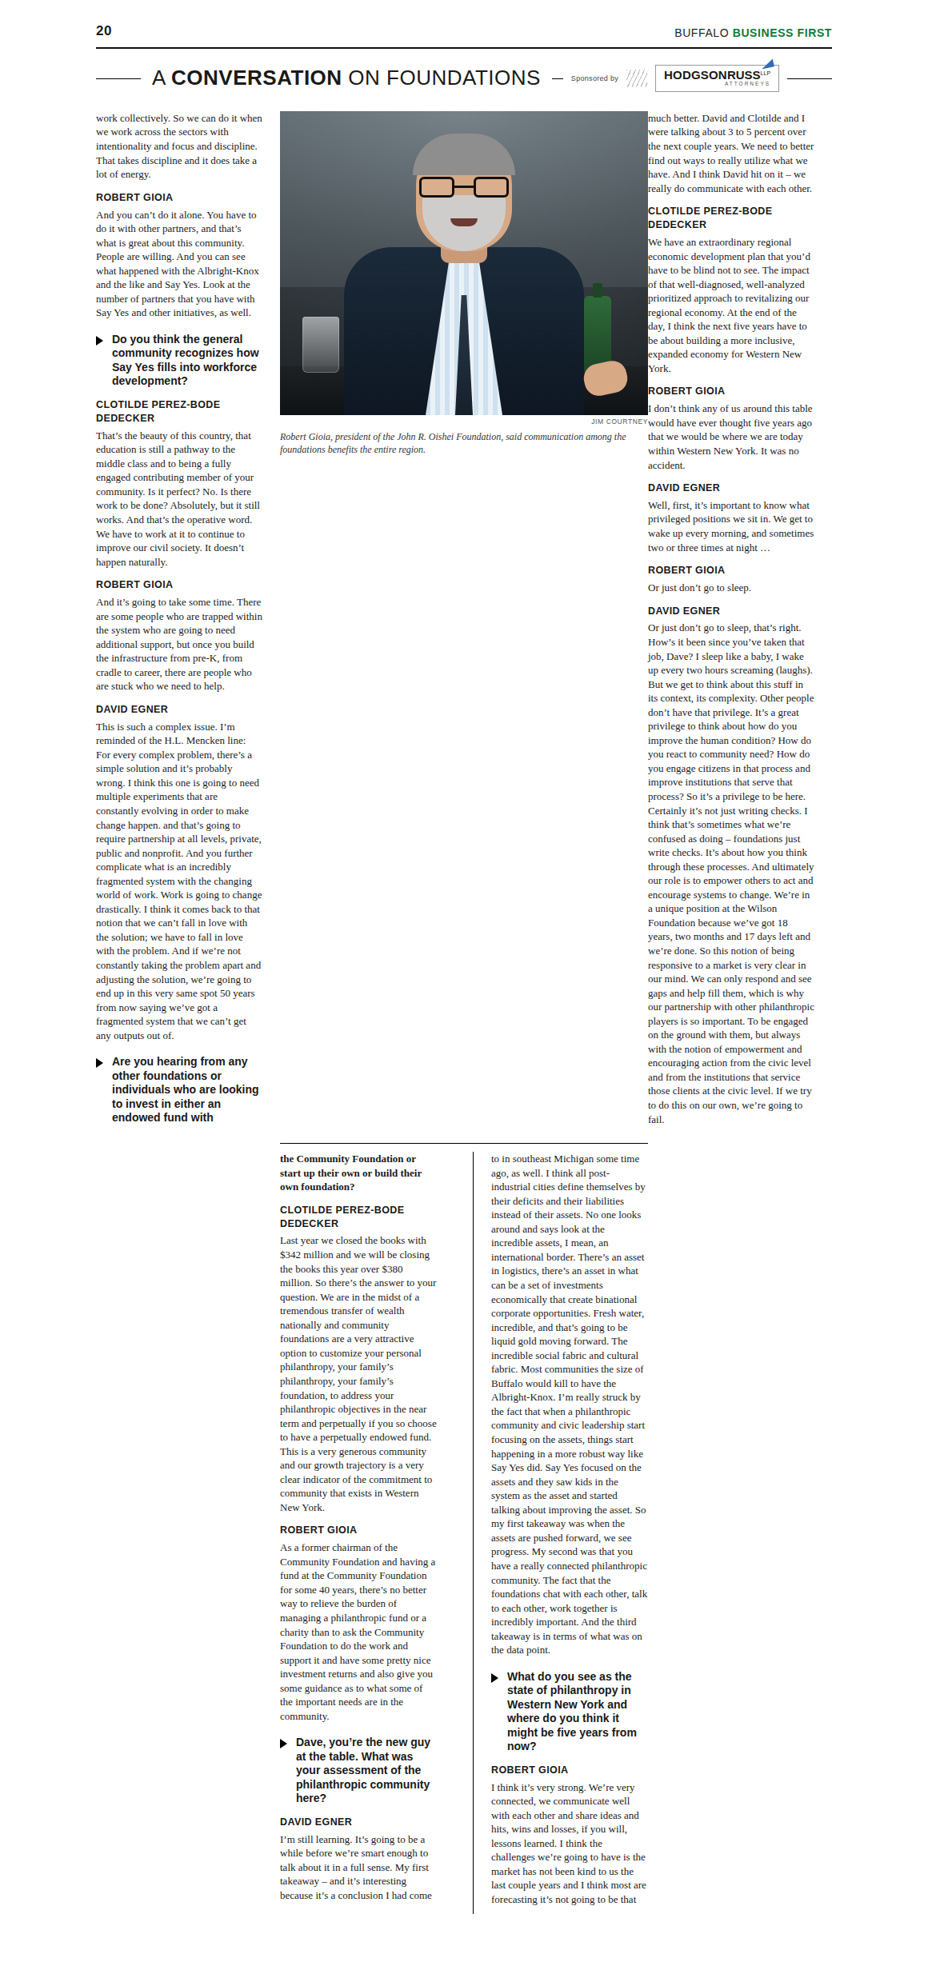20
BUFFALO BUSINESS FIRST
A CONVERSATION ON FOUNDATIONS
Sponsored by HODGSON RUSS LLP ATTORNEYS
work collectively. So we can do it when we work across the sectors with intentionality and focus and discipline. That takes discipline and it does take a lot of energy.
Robert Gioia
And you can’t do it alone. You have to do it with other partners, and that’s what is great about this community. People are willing. And you can see what happened with the Albright-Knox and the like and Say Yes. Look at the number of partners that you have with Say Yes and other initiatives, as well.
Do you think the general community recognizes how Say Yes fills into workforce development?
Clotilde Perez-Bode Dedecker
That’s the beauty of this country, that education is still a pathway to the middle class and to being a fully engaged contributing member of your community. Is it perfect? No. Is there work to be done? Absolutely, but it still works. And that’s the operative word. We have to work at it to continue to improve our civil society. It doesn’t happen naturally.
Robert Gioia
And it’s going to take some time. There are some people who are trapped within the system who are going to need additional support, but once you build the infrastructure from pre-K, from cradle to career, there are people who are stuck who we need to help.
David Egner
This is such a complex issue. I’m reminded of the H.L. Mencken line: For every complex problem, there’s a simple solution and it’s probably wrong. I think this one is going to need multiple experiments that are constantly evolving in order to make change happen. and that’s going to require partnership at all levels, private, public and nonprofit. And you further complicate what is an incredibly fragmented system with the changing world of work. Work is going to change drastically. I think it comes back to that notion that we can’t fall in love with the solution; we have to fall in love with the problem. And if we’re not constantly taking the problem apart and adjusting the solution, we’re going to end up in this very same spot 50 years from now saying we’ve got a fragmented system that we can’t get any outputs out of.
Are you hearing from any other foundations or individuals who are looking to invest in either an endowed fund with
JIM COURTNEY
Robert Gioia, president of the John R. Oishei Foundation, said communication among the foundations benefits the entire region.
much better. David and Clotilde and I were talking about 3 to 5 percent over the next couple years. We need to better find out ways to really utilize what we have. And I think David hit on it – we really do communicate with each other.
Clotilde Perez-Bode Dedecker
We have an extraordinary regional economic development plan that you’d have to be blind not to see. The impact of that well-diagnosed, well-analyzed prioritized approach to revitalizing our regional economy. At the end of the day, I think the next five years have to be about building a more inclusive, expanded economy for Western New York.
Robert Gioia
I don’t think any of us around this table would have ever thought five years ago that we would be where we are today within Western New York. It was no accident.
David Egner
Well, first, it’s important to know what privileged positions we sit in. We get to wake up every morning, and sometimes two or three times at night …
Robert Gioia
Or just don’t go to sleep.
David Egner
Or just don’t go to sleep, that’s right. How’s it been since you’ve taken that job, Dave? I sleep like a baby, I wake up every two hours screaming (laughs). But we get to think about this stuff in its context, its complexity. Other people don’t have that privilege. It’s a great privilege to think about how do you improve the human condition? How do you react to community need? How do you engage citizens in that process and improve institutions that serve that process? So it’s a privilege to be here. Certainly it’s not just writing checks. I think that’s sometimes what we’re confused as doing – foundations just write checks. It’s about how you think through these processes. And ultimately our role is to empower others to act and encourage systems to change. We’re in a unique position at the Wilson Foundation because we’ve got 18 years, two months and 17 days left and we’re done. So this notion of being responsive to a market is very clear in our mind. We can only respond and see gaps and help fill them, which is why our partnership with other philanthropic players is so important. To be engaged on the ground with them, but always with the notion of empowerment and encouraging action from the civic level and from the institutions that service those clients at the civic level. If we try to do this on our own, we’re going to fail.
the Community Foundation or start up their own or build their own foundation?
Clotilde Perez-Bode Dedecker
Last year we closed the books with $342 million and we will be closing the books this year over $380 million. So there’s the answer to your question. We are in the midst of a tremendous transfer of wealth nationally and community foundations are a very attractive option to customize your personal philanthropy, your family’s philanthropy, your family’s foundation, to address your philanthropic objectives in the near term and perpetually if you so choose to have a perpetually endowed fund. This is a very generous community and our growth trajectory is a very clear indicator of the commitment to community that exists in Western New York.
Robert Gioia
As a former chairman of the Community Foundation and having a fund at the Community Foundation for some 40 years, there’s no better way to relieve the burden of managing a philanthropic fund or a charity than to ask the Community Foundation to do the work and support it and have some pretty nice investment returns and also give you some guidance as to what some of the important needs are in the community.
Dave, you’re the new guy at the table. What was your assessment of the philanthropic community here?
David Egner
I’m still learning. It’s going to be a while before we’re smart enough to talk about it in a full sense. My first takeaway – and it’s interesting because it’s a conclusion I had come
to in southeast Michigan some time ago, as well. I think all post-industrial cities define themselves by their deficits and their liabilities instead of their assets. No one looks around and says look at the incredible assets, I mean, an international border. There’s an asset in logistics, there’s an asset in what can be a set of investments economically that create binational corporate opportunities. Fresh water, incredible, and that’s going to be liquid gold moving forward. The incredible social fabric and cultural fabric. Most communities the size of Buffalo would kill to have the Albright-Knox. I’m really struck by the fact that when a philanthropic community and civic leadership start focusing on the assets, things start happening in a more robust way like Say Yes did. Say Yes focused on the assets and they saw kids in the system as the asset and started talking about improving the asset. So my first takeaway was when the assets are pushed forward, we see progress. My second was that you have a really connected philanthropic community. The fact that the foundations chat with each other, talk to each other, work together is incredibly important. And the third takeaway is in terms of what was on the data point.
What do you see as the state of philanthropy in Western New York and where do you think it might be five years from now?
Robert Gioia
I think it’s very strong. We’re very connected, we communicate well with each other and share ideas and hits, wins and losses, if you will, lessons learned. I think the challenges we’re going to have is the market has not been kind to us the last couple years and I think most are forecasting it’s not going to be that